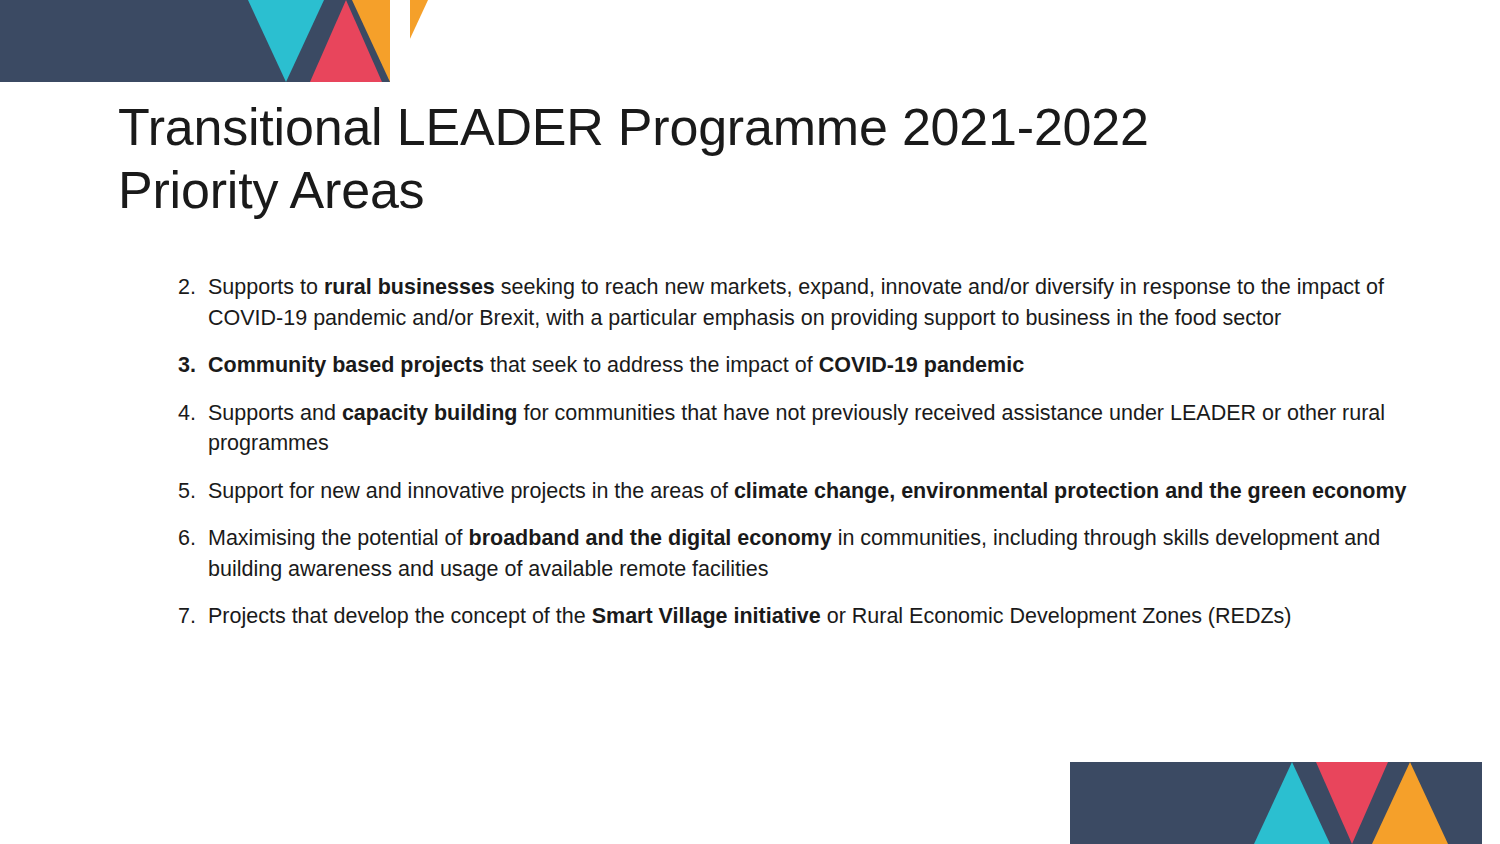Transitional LEADER Programme 2021-2022
Priority Areas
2. Supports to rural businesses seeking to reach new markets, expand, innovate and/or diversify in response to the impact of COVID-19 pandemic and/or Brexit, with a particular emphasis on providing support to business in the food sector
3. Community based projects that seek to address the impact of COVID-19 pandemic
4. Supports and capacity building for communities that have not previously received assistance under LEADER or other rural programmes
5. Support for new and innovative projects in the areas of climate change, environmental protection and the green economy
6. Maximising the potential of broadband and the digital economy in communities, including through skills development and building awareness and usage of available remote facilities
7. Projects that develop the concept of the Smart Village initiative or Rural Economic Development Zones (REDZs)